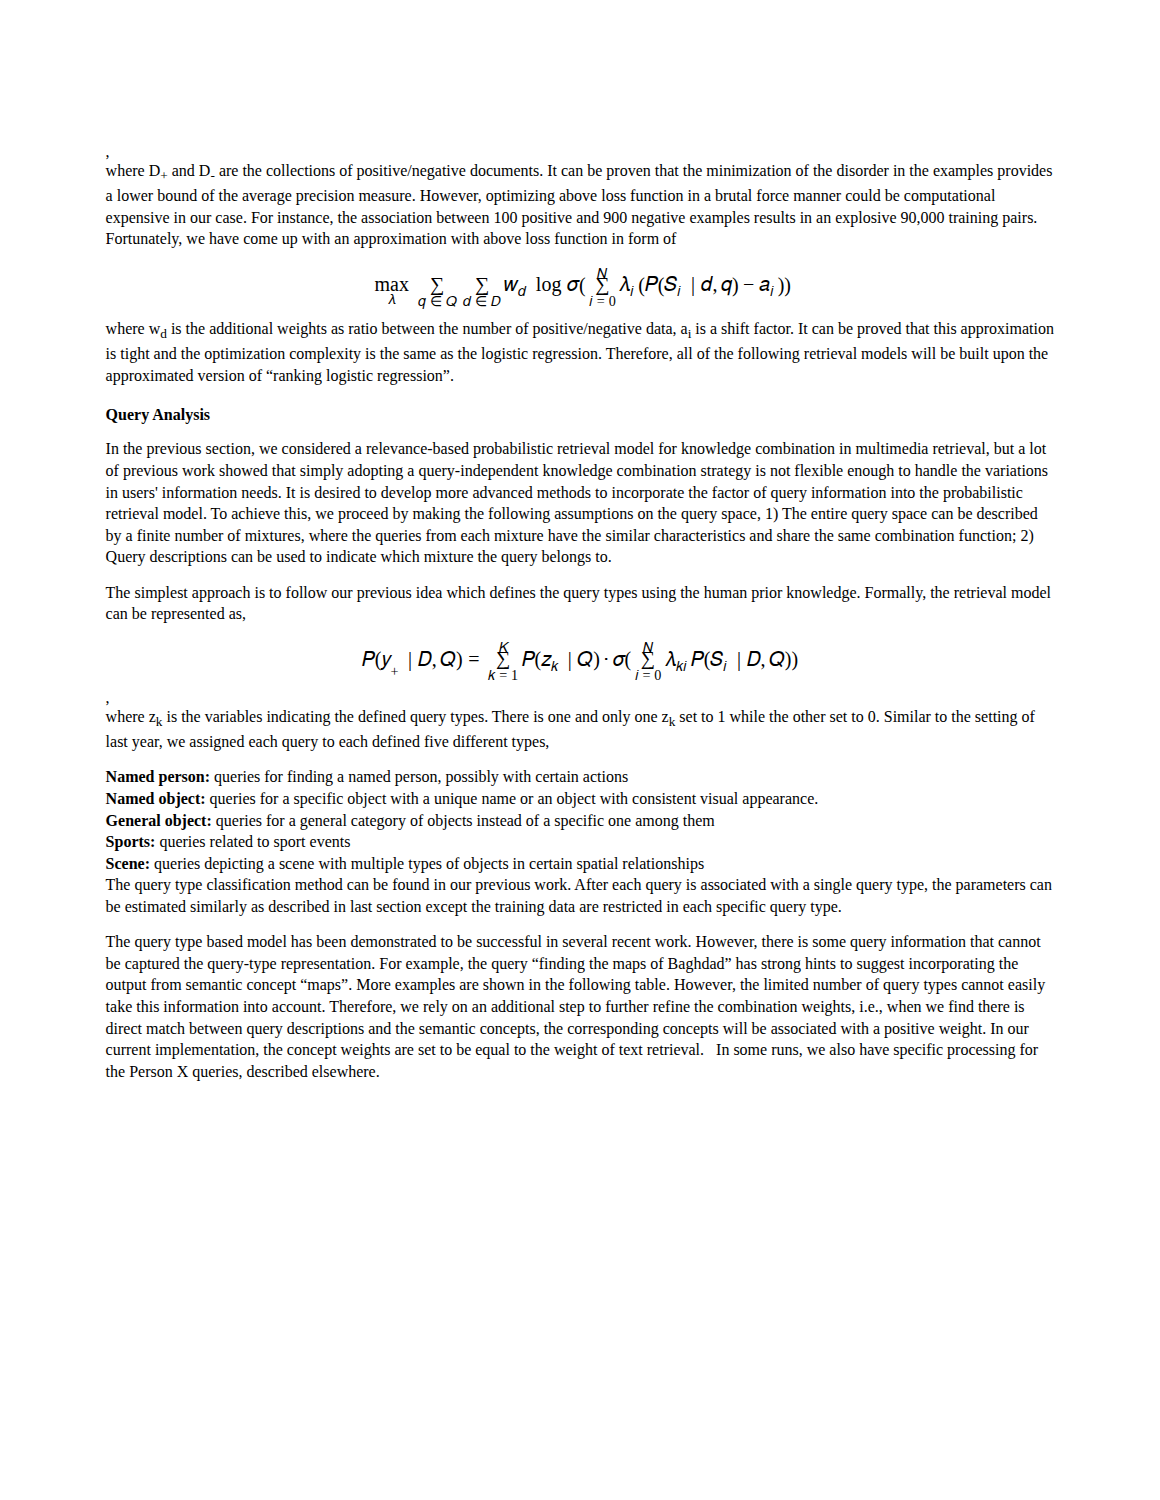,
where D+ and D- are the collections of positive/negative documents. It can be proven that the minimization of the disorder in the examples provides a lower bound of the average precision measure. However, optimizing above loss function in a brutal force manner could be computational expensive in our case. For instance, the association between 100 positive and 900 negative examples results in an explosive 90,000 training pairs. Fortunately, we have come up with an approximation with above loss function in form of
max λ ∑ q∈Q ∑ d∈D wd log σ ( ∑ i=0 N λi ( P (Si|d,q) − ai ) )
where wd is the additional weights as ratio between the number of positive/negative data, ai is a shift factor. It can be proved that this approximation is tight and the optimization complexity is the same as the logistic regression. Therefore, all of the following retrieval models will be built upon the approximated version of “ranking logistic regression”.
Query Analysis
In the previous section, we considered a relevance-based probabilistic retrieval model for knowledge combination in multimedia retrieval, but a lot of previous work showed that simply adopting a query-independent knowledge combination strategy is not flexible enough to handle the variations in users' information needs. It is desired to develop more advanced methods to incorporate the factor of query information into the probabilistic retrieval model. To achieve this, we proceed by making the following assumptions on the query space, 1) The entire query space can be described by a finite number of mixtures, where the queries from each mixture have the similar characteristics and share the same combination function; 2) Query descriptions can be used to indicate which mixture the query belongs to.
The simplest approach is to follow our previous idea which defines the query types using the human prior knowledge. Formally, the retrieval model can be represented as,
P(y+|D,Q) = ∑ k=1 K P(zk|Q) ⋅ σ ( ∑ i=0 N λki P (Si|D,Q) )
,
where zk is the variables indicating the defined query types. There is one and only one zk set to 1 while the other set to 0. Similar to the setting of last year, we assigned each query to each defined five different types,
Named person: queries for finding a named person, possibly with certain actions
Named object: queries for a specific object with a unique name or an object with consistent visual appearance.
General object: queries for a general category of objects instead of a specific one among them
Sports: queries related to sport events
Scene: queries depicting a scene with multiple types of objects in certain spatial relationships
The query type classification method can be found in our previous work. After each query is associated with a single query type, the parameters can be estimated similarly as described in last section except the training data are restricted in each specific query type.
The query type based model has been demonstrated to be successful in several recent work. However, there is some query information that cannot be captured the query-type representation. For example, the query “finding the maps of Baghdad” has strong hints to suggest incorporating the output from semantic concept “maps”. More examples are shown in the following table. However, the limited number of query types cannot easily take this information into account. Therefore, we rely on an additional step to further refine the combination weights, i.e., when we find there is direct match between query descriptions and the semantic concepts, the corresponding concepts will be associated with a positive weight. In our current implementation, the concept weights are set to be equal to the weight of text retrieval. In some runs, we also have specific processing for the Person X queries, described elsewhere.